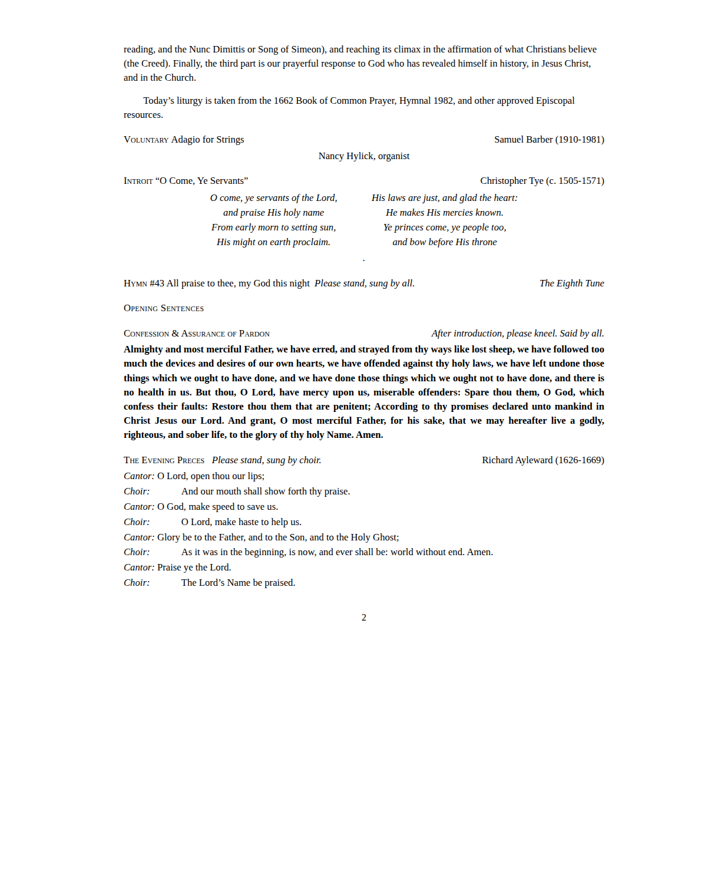reading, and the Nunc Dimittis or Song of Simeon), and reaching its climax in the affirmation of what Christians believe (the Creed). Finally, the third part is our prayerful response to God who has revealed himself in history, in Jesus Christ, and in the Church.
Today’s liturgy is taken from the 1662 Book of Common Prayer, Hymnal 1982, and other approved Episcopal resources.
Voluntary Adagio for Strings
Samuel Barber (1910-1981)
Nancy Hylick, organist
Introit “O Come, Ye Servants”
Christopher Tye (c. 1505-1571)
O come, ye servants of the Lord,
and praise His holy name
From early morn to setting sun,
His might on earth proclaim.
His laws are just, and glad the heart:
He makes His mercies known.
Ye princes come, ye people too,
and bow before His throne
.
Hymn #43 All praise to thee, my God this night Please stand, sung by all.
The Eighth Tune
Opening Sentences
Confession & Assurance of Pardon
After introduction, please kneel. Said by all.
Almighty and most merciful Father, we have erred, and strayed from thy ways like lost sheep, we have followed too much the devices and desires of our own hearts, we have offended against thy holy laws, we have left undone those things which we ought to have done, and we have done those things which we ought not to have done, and there is no health in us. But thou, O Lord, have mercy upon us, miserable offenders: Spare thou them, O God, which confess their faults: Restore thou them that are penitent; According to thy promises declared unto mankind in Christ Jesus our Lord. And grant, O most merciful Father, for his sake, that we may hereafter live a godly, righteous, and sober life, to the glory of thy holy Name. Amen.
The Evening Preces Please stand, sung by choir.
Richard Ayleward (1626-1669)
Cantor: O Lord, open thou our lips;
Choir: And our mouth shall show forth thy praise.
Cantor: O God, make speed to save us.
Choir: O Lord, make haste to help us.
Cantor: Glory be to the Father, and to the Son, and to the Holy Ghost;
Choir: As it was in the beginning, is now, and ever shall be: world without end. Amen.
Cantor: Praise ye the Lord.
Choir: The Lord’s Name be praised.
2